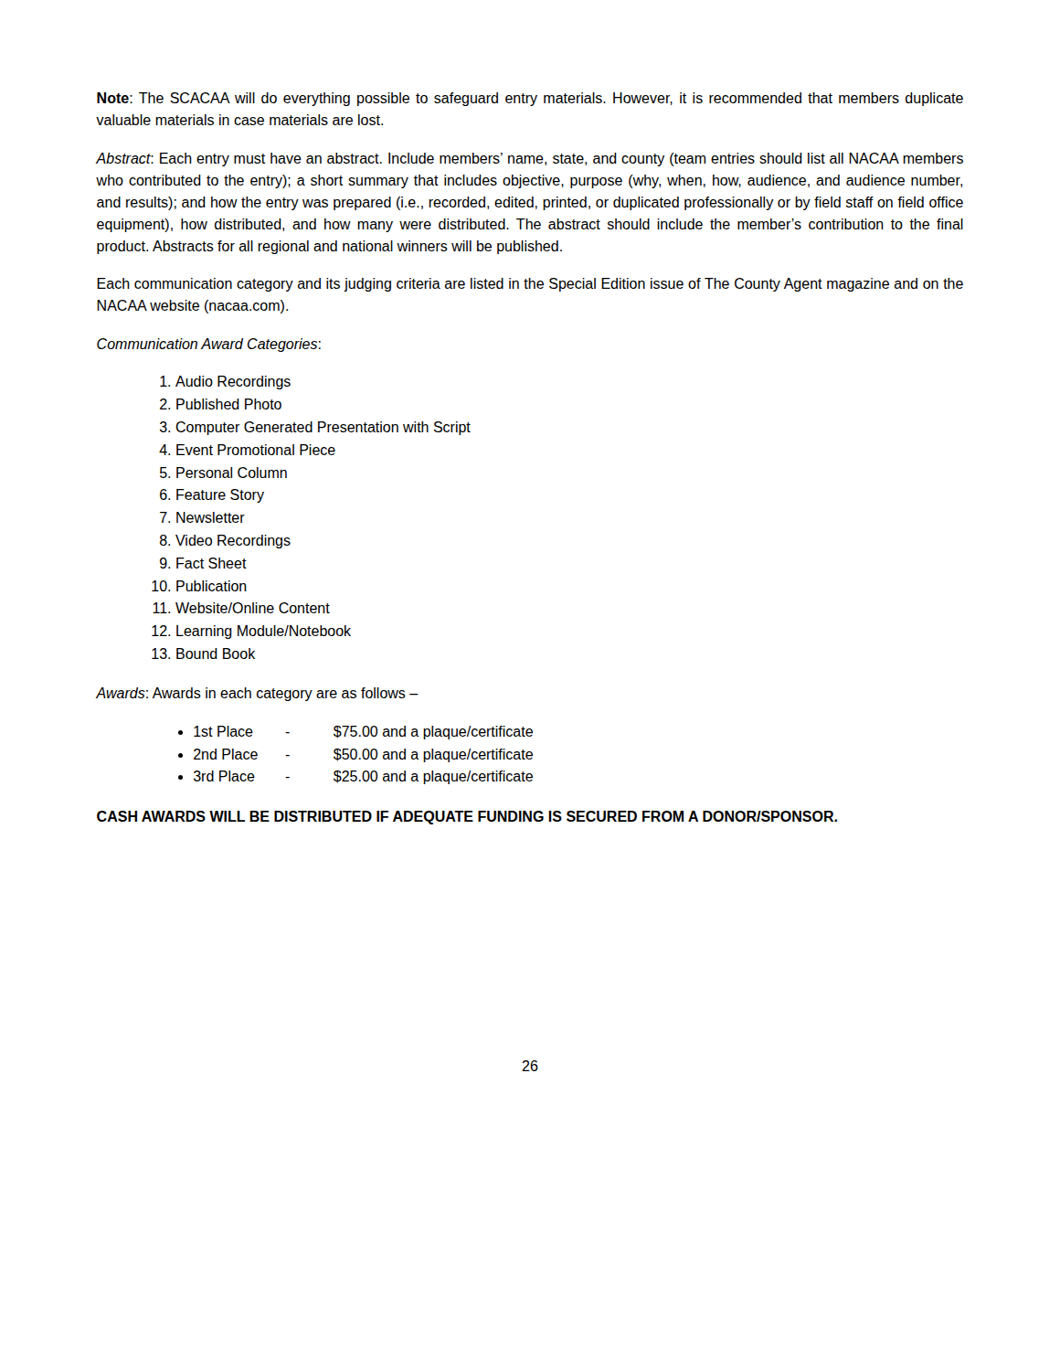Note: The SCACAA will do everything possible to safeguard entry materials. However, it is recommended that members duplicate valuable materials in case materials are lost.
Abstract: Each entry must have an abstract. Include members’ name, state, and county (team entries should list all NACAA members who contributed to the entry); a short summary that includes objective, purpose (why, when, how, audience, and audience number, and results); and how the entry was prepared (i.e., recorded, edited, printed, or duplicated professionally or by field staff on field office equipment), how distributed, and how many were distributed. The abstract should include the member’s contribution to the final product. Abstracts for all regional and national winners will be published.
Each communication category and its judging criteria are listed in the Special Edition issue of The County Agent magazine and on the NACAA website (nacaa.com).
Communication Award Categories:
Audio Recordings
Published Photo
Computer Generated Presentation with Script
Event Promotional Piece
Personal Column
Feature Story
Newsletter
Video Recordings
Fact Sheet
Publication
Website/Online Content
Learning Module/Notebook
Bound Book
Awards: Awards in each category are as follows –
1st Place-$75.00 and a plaque/certificate
2nd Place-$50.00 and a plaque/certificate
3rd Place-$25.00 and a plaque/certificate
CASH AWARDS WILL BE DISTRIBUTED IF ADEQUATE FUNDING IS SECURED FROM A DONOR/SPONSOR.
26